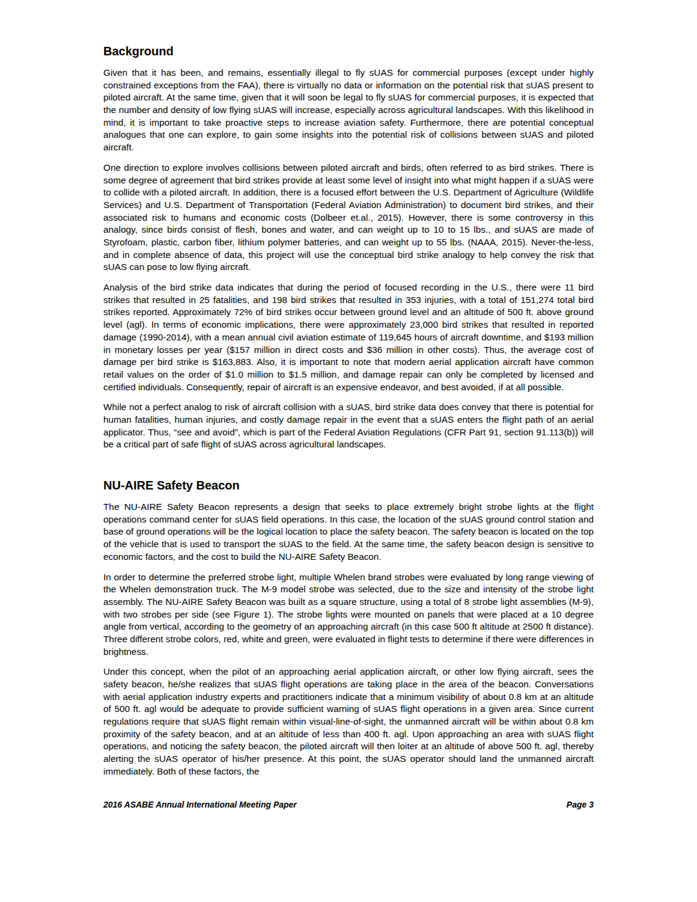Background
Given that it has been, and remains, essentially illegal to fly sUAS for commercial purposes (except under highly constrained exceptions from the FAA), there is virtually no data or information on the potential risk that sUAS present to piloted aircraft. At the same time, given that it will soon be legal to fly sUAS for commercial purposes, it is expected that the number and density of low flying sUAS will increase, especially across agricultural landscapes. With this likelihood in mind, it is important to take proactive steps to increase aviation safety. Furthermore, there are potential conceptual analogues that one can explore, to gain some insights into the potential risk of collisions between sUAS and piloted aircraft.
One direction to explore involves collisions between piloted aircraft and birds, often referred to as bird strikes. There is some degree of agreement that bird strikes provide at least some level of insight into what might happen if a sUAS were to collide with a piloted aircraft. In addition, there is a focused effort between the U.S. Department of Agriculture (Wildlife Services) and U.S. Department of Transportation (Federal Aviation Administration) to document bird strikes, and their associated risk to humans and economic costs (Dolbeer et.al., 2015). However, there is some controversy in this analogy, since birds consist of flesh, bones and water, and can weight up to 10 to 15 lbs., and sUAS are made of Styrofoam, plastic, carbon fiber, lithium polymer batteries, and can weight up to 55 lbs. (NAAA, 2015). Never-the-less, and in complete absence of data, this project will use the conceptual bird strike analogy to help convey the risk that sUAS can pose to low flying aircraft.
Analysis of the bird strike data indicates that during the period of focused recording in the U.S., there were 11 bird strikes that resulted in 25 fatalities, and 198 bird strikes that resulted in 353 injuries, with a total of 151,274 total bird strikes reported. Approximately 72% of bird strikes occur between ground level and an altitude of 500 ft. above ground level (agl). In terms of economic implications, there were approximately 23,000 bird strikes that resulted in reported damage (1990-2014), with a mean annual civil aviation estimate of 119,645 hours of aircraft downtime, and $193 million in monetary losses per year ($157 million in direct costs and $36 million in other costs). Thus, the average cost of damage per bird strike is $163,883. Also, it is important to note that modern aerial application aircraft have common retail values on the order of $1.0 million to $1.5 million, and damage repair can only be completed by licensed and certified individuals. Consequently, repair of aircraft is an expensive endeavor, and best avoided, if at all possible.
While not a perfect analog to risk of aircraft collision with a sUAS, bird strike data does convey that there is potential for human fatalities, human injuries, and costly damage repair in the event that a sUAS enters the flight path of an aerial applicator. Thus, “see and avoid”, which is part of the Federal Aviation Regulations (CFR Part 91, section 91.113(b)) will be a critical part of safe flight of sUAS across agricultural landscapes.
NU-AIRE Safety Beacon
The NU-AIRE Safety Beacon represents a design that seeks to place extremely bright strobe lights at the flight operations command center for sUAS field operations. In this case, the location of the sUAS ground control station and base of ground operations will be the logical location to place the safety beacon. The safety beacon is located on the top of the vehicle that is used to transport the sUAS to the field. At the same time, the safety beacon design is sensitive to economic factors, and the cost to build the NU-AIRE Safety Beacon.
In order to determine the preferred strobe light, multiple Whelen brand strobes were evaluated by long range viewing of the Whelen demonstration truck. The M-9 model strobe was selected, due to the size and intensity of the strobe light assembly. The NU-AIRE Safety Beacon was built as a square structure, using a total of 8 strobe light assemblies (M-9), with two strobes per side (see Figure 1). The strobe lights were mounted on panels that were placed at a 10 degree angle from vertical, according to the geometry of an approaching aircraft (in this case 500 ft altitude at 2500 ft distance). Three different strobe colors, red, white and green, were evaluated in flight tests to determine if there were differences in brightness.
Under this concept, when the pilot of an approaching aerial application aircraft, or other low flying aircraft, sees the safety beacon, he/she realizes that sUAS flight operations are taking place in the area of the beacon. Conversations with aerial application industry experts and practitioners indicate that a minimum visibility of about 0.8 km at an altitude of 500 ft. agl would be adequate to provide sufficient warning of sUAS flight operations in a given area. Since current regulations require that sUAS flight remain within visual-line-of-sight, the unmanned aircraft will be within about 0.8 km proximity of the safety beacon, and at an altitude of less than 400 ft. agl. Upon approaching an area with sUAS flight operations, and noticing the safety beacon, the piloted aircraft will then loiter at an altitude of above 500 ft. agl, thereby alerting the sUAS operator of his/her presence. At this point, the sUAS operator should land the unmanned aircraft immediately. Both of these factors, the
2016 ASABE Annual International Meeting Paper Page 3